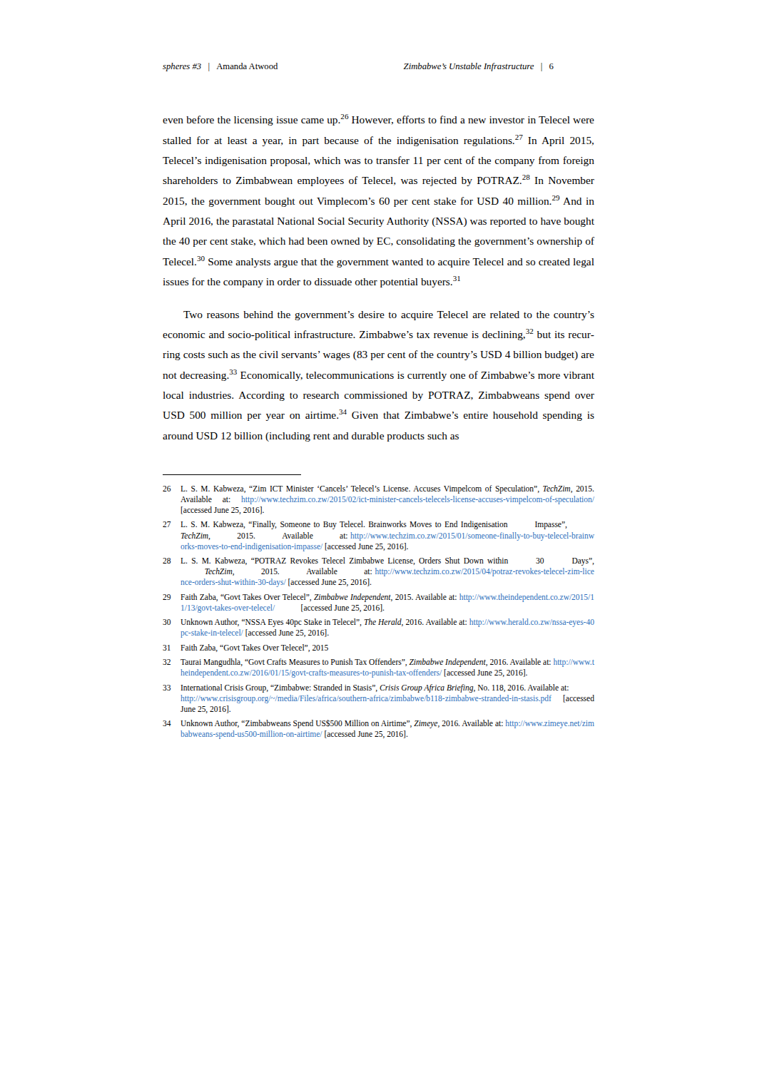spheres #3|Amanda Atwood Zimbabwe’s Unstable Infrastructure|6
even before the licensing issue came up.26 However, efforts to find a new investor in Telecel were stalled for at least a year, in part because of the indigenisation regulations.27 In April 2015, Telecel’s indigenisation proposal, which was to transfer 11 per cent of the company from foreign shareholders to Zimbabwean employees of Telecel, was rejected by POTRAZ.28 In November 2015, the government bought out Vimplecom’s 60 per cent stake for USD 40 million.29 And in April 2016, the parastatal National Social Security Authority (NSSA) was reported to have bought the 40 per cent stake, which had been owned by EC, consolidating the government’s ownership of Telecel.30 Some analysts argue that the government wanted to acquire Telecel and so created legal issues for the company in order to dissuade other potential buyers.31
Two reasons behind the government’s desire to acquire Telecel are related to the country’s economic and socio-political infrastructure. Zimbabwe’s tax revenue is declining,32 but its recurring costs such as the civil servants’ wages (83 per cent of the country’s USD 4 billion budget) are not decreasing.33 Economically, telecommunications is currently one of Zimbabwe’s more vibrant local industries. According to research commissioned by POTRAZ, Zimbabweans spend over USD 500 million per year on airtime.34 Given that Zimbabwe’s entire household spending is around USD 12 billion (including rent and durable products such as
26
L. S. M. Kabweza, “Zim ICT Minister ‘Cancels’ Telecel’s License. Accuses Vimpelcom of Speculation”, TechZim, 2015. Available at: http://www.techzim.co.zw/2015/02/ict-minister-cancels-telecels-license-accuses-vimpelcom-of-speculation/ [accessed June 25, 2016].
27
L. S. M. Kabweza, “Finally, Someone to Buy Telecel. Brainworks Moves to End Indigenisation Impasse”, TechZim, 2015. Available at: http://www.techzim.co.zw/2015/01/someone-finally-to-buy-telecel-brainworks-moves-to-end-indigenisation-impasse/ [accessed June 25, 2016].
28
L. S. M. Kabweza, “POTRAZ Revokes Telecel Zimbabwe License, Orders Shut Down within 30 Days”, TechZim, 2015. Available at: http://www.techzim.co.zw/2015/04/potraz-revokes-telecel-zim-licence-orders-shut-within-30-days/ [accessed June 25, 2016].
29
Faith Zaba, “Govt Takes Over Telecel”, Zimbabwe Independent, 2015. Available at: http://www.theindependent.co.zw/2015/11/13/govt-takes-over-telecel/ [accessed June 25, 2016].
30
Unknown Author, “NSSA Eyes 40pc Stake in Telecel”, The Herald, 2016. Available at: http://www.herald.co.zw/nssa-eyes-40pc-stake-in-telecel/ [accessed June 25, 2016].
31
Faith Zaba, “Govt Takes Over Telecel”, 2015
32
Taurai Mangudhla, “Govt Crafts Measures to Punish Tax Offenders”, Zimbabwe Independent, 2016. Available at: http://www.theindependent.co.zw/2016/01/15/govt-crafts-measures-to-punish-tax-offenders/ [accessed June 25, 2016].
33
International Crisis Group, “Zimbabwe: Stranded in Stasis”, Crisis Group Africa Briefing, No. 118, 2016. Available at:
http://www.crisisgroup.org/~/media/Files/africa/southern-africa/zimbabwe/b118-zimbabwe-stranded-in-stasis.pdf [accessed June 25, 2016].
34
Unknown Author, “Zimbabweans Spend US$500 Million on Airtime”, Zimeye, 2016. Available at: http://www.zimeye.net/zimbabweans-spend-us500-million-on-airtime/ [accessed June 25, 2016].